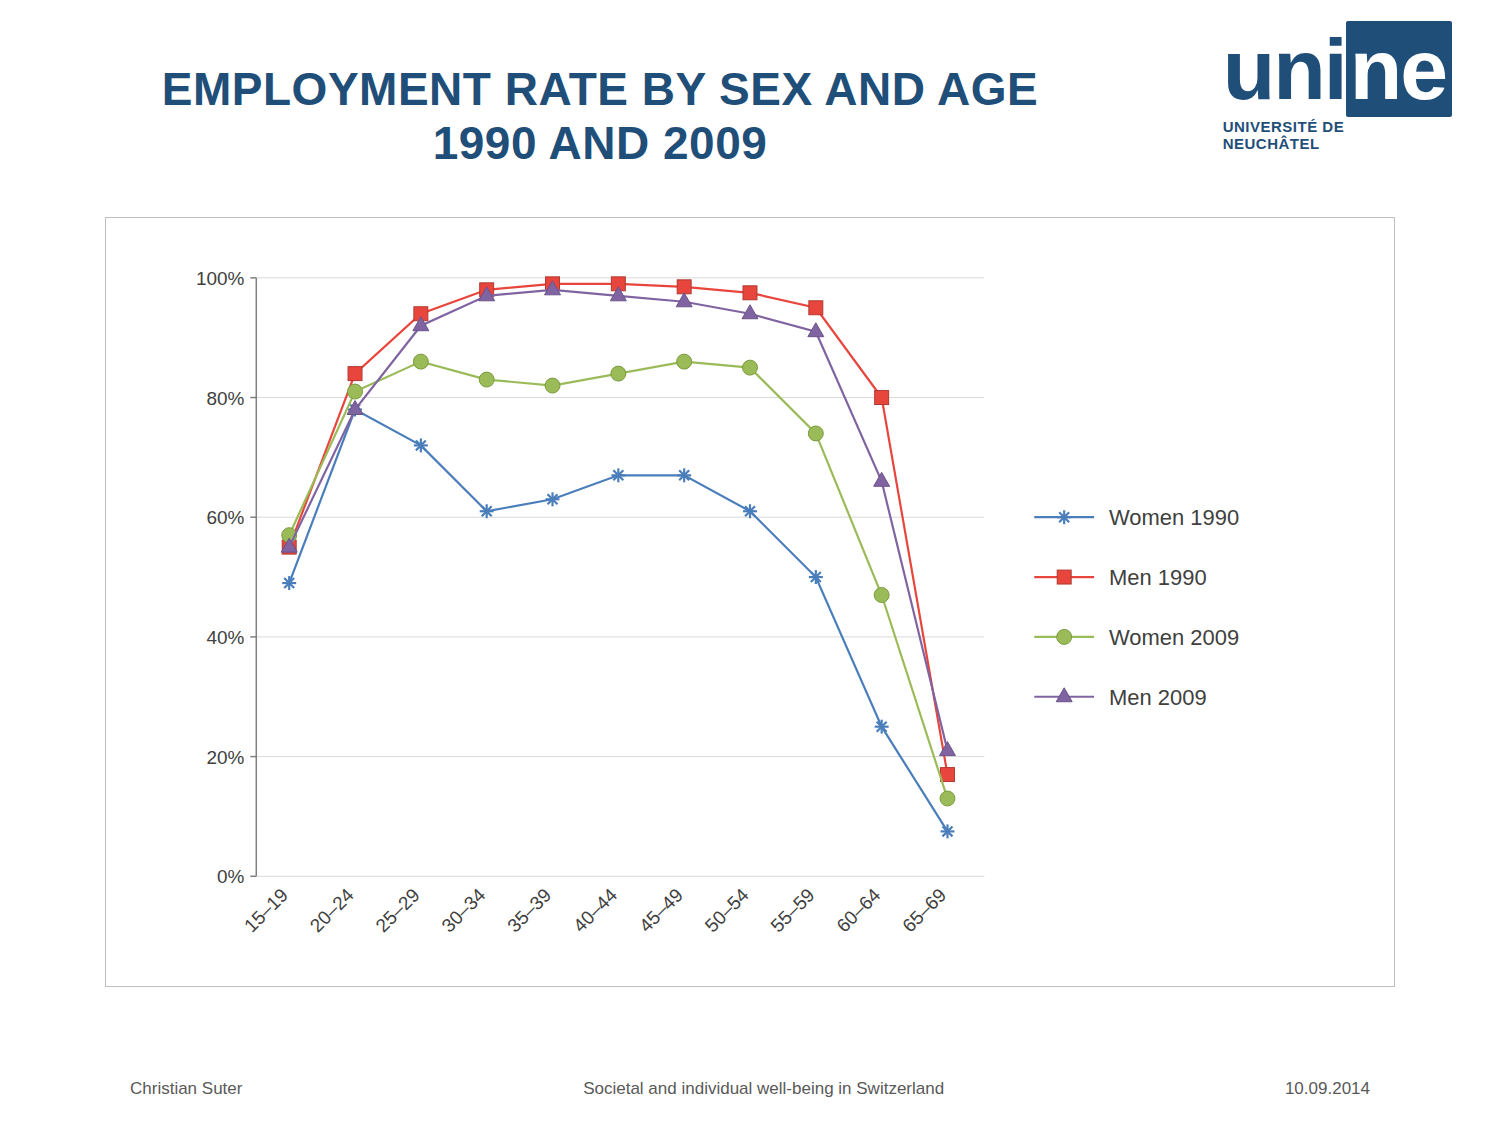unine
UNIVERSITÉ DE
NEUCHÂTEL
Employment rate by sex and age
1990 and 2009
0% 20% 40% 60% 80% 100% 15–19 20–24 25–29 30–34 35–39 40–44 45–49 50–54 55–59 60–64 65–69 Women 1990 Men 1990 Women 2009 Men 2009
Christian Suter
Societal and individual well-being in Switzerland
10.09.2014